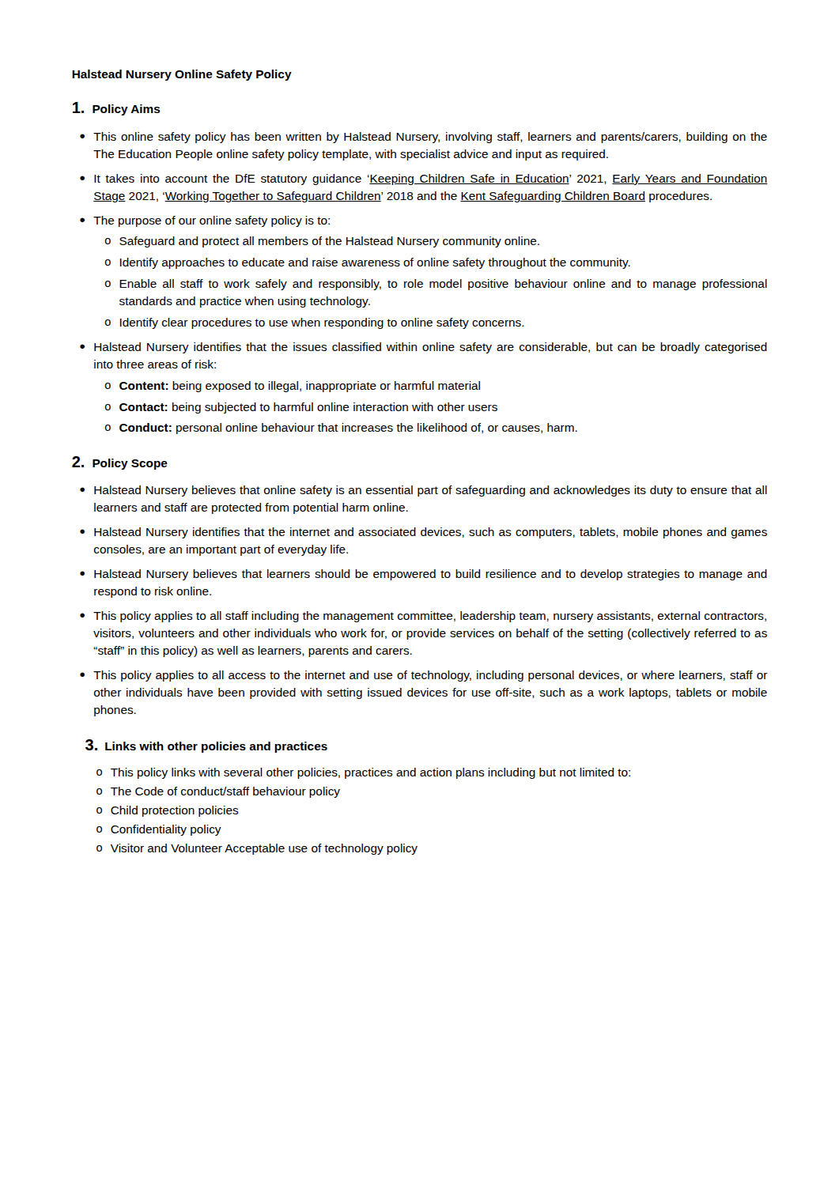Halstead Nursery Online Safety Policy
1. Policy Aims
This online safety policy has been written by Halstead Nursery, involving staff, learners and parents/carers, building on the The Education People online safety policy template, with specialist advice and input as required.
It takes into account the DfE statutory guidance ‘Keeping Children Safe in Education’ 2021, Early Years and Foundation Stage 2021, ‘Working Together to Safeguard Children’ 2018 and the Kent Safeguarding Children Board procedures.
The purpose of our online safety policy is to:
Safeguard and protect all members of the Halstead Nursery community online.
Identify approaches to educate and raise awareness of online safety throughout the community.
Enable all staff to work safely and responsibly, to role model positive behaviour online and to manage professional standards and practice when using technology.
Identify clear procedures to use when responding to online safety concerns.
Halstead Nursery identifies that the issues classified within online safety are considerable, but can be broadly categorised into three areas of risk:
Content: being exposed to illegal, inappropriate or harmful material
Contact: being subjected to harmful online interaction with other users
Conduct: personal online behaviour that increases the likelihood of, or causes, harm.
2. Policy Scope
Halstead Nursery believes that online safety is an essential part of safeguarding and acknowledges its duty to ensure that all learners and staff are protected from potential harm online.
Halstead Nursery identifies that the internet and associated devices, such as computers, tablets, mobile phones and games consoles, are an important part of everyday life.
Halstead Nursery believes that learners should be empowered to build resilience and to develop strategies to manage and respond to risk online.
This policy applies to all staff including the management committee, leadership team, nursery assistants, external contractors, visitors, volunteers and other individuals who work for, or provide services on behalf of the setting (collectively referred to as “staff” in this policy) as well as learners, parents and carers.
This policy applies to all access to the internet and use of technology, including personal devices, or where learners, staff or other individuals have been provided with setting issued devices for use off-site, such as a work laptops, tablets or mobile phones.
3. Links with other policies and practices
This policy links with several other policies, practices and action plans including but not limited to:
The Code of conduct/staff behaviour policy
Child protection policies
Confidentiality policy
Visitor and Volunteer Acceptable use of technology policy